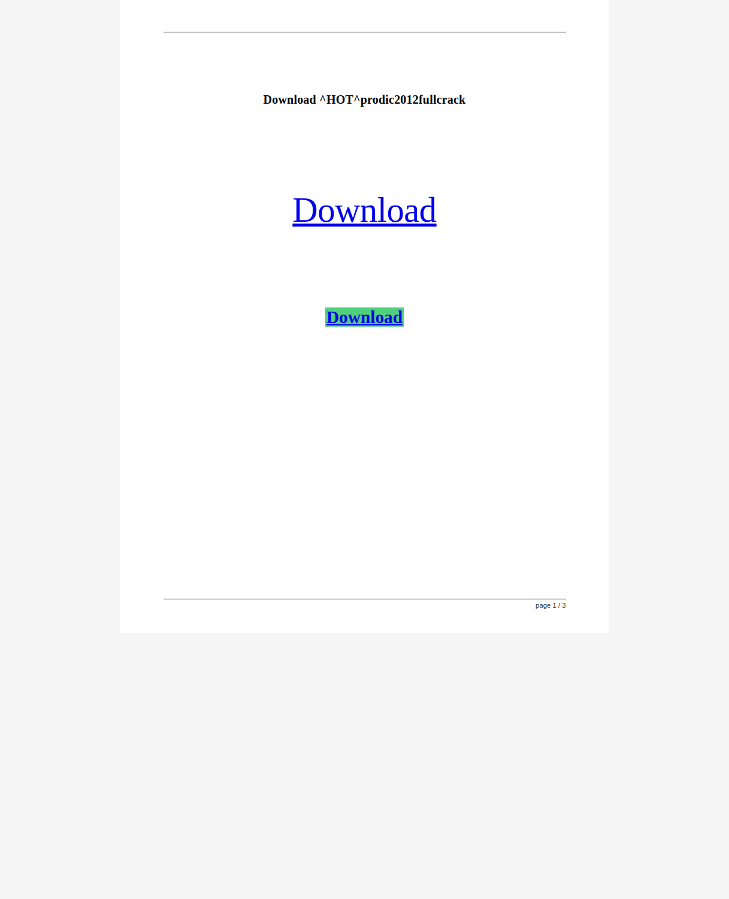Download ^HOT^prodic2012fullcrack
Download
Download
page 1 / 3